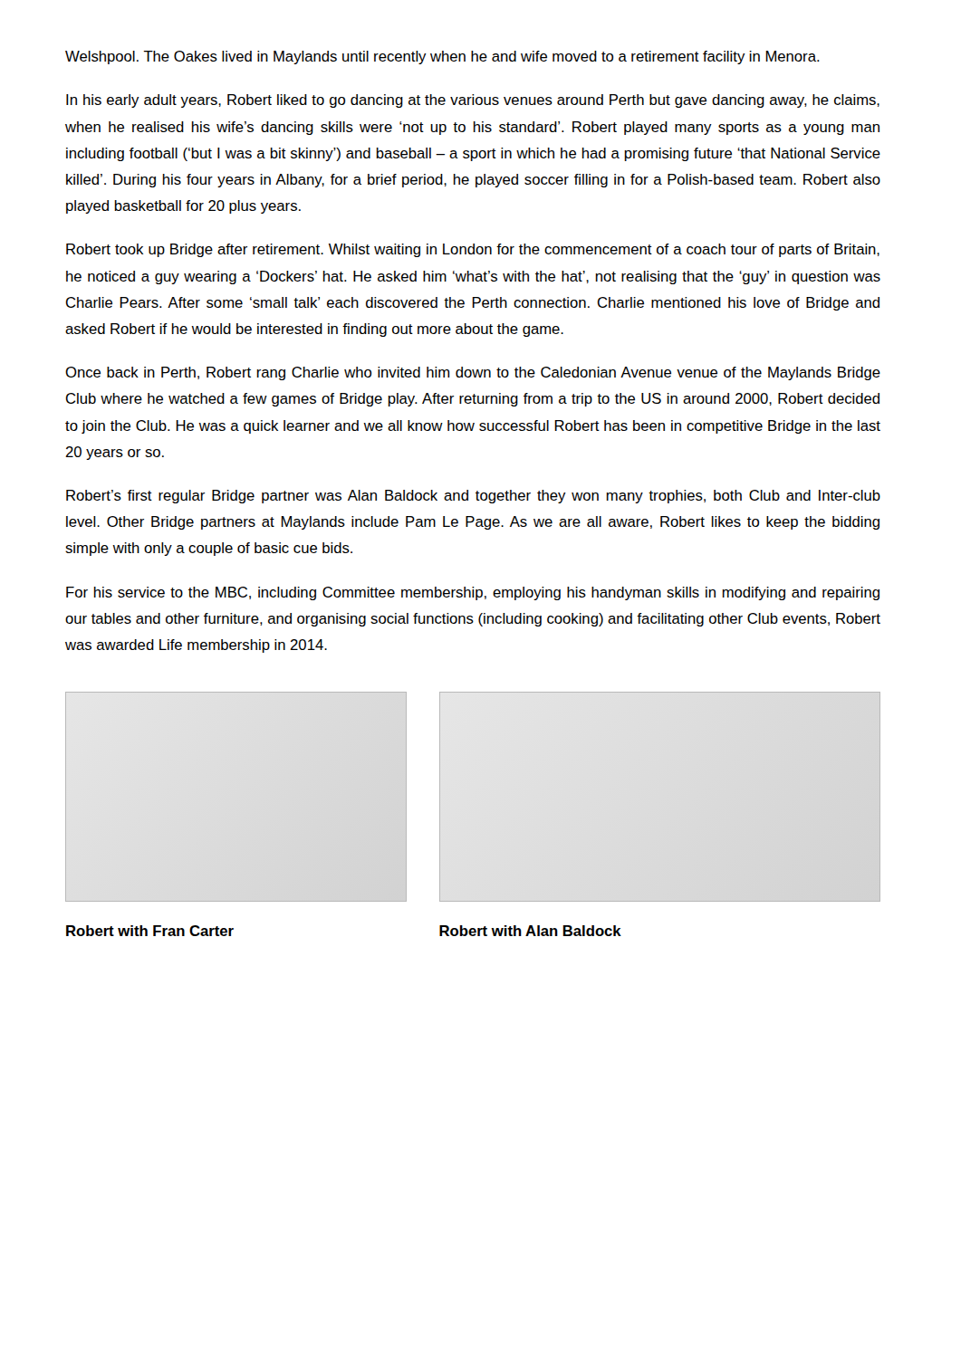Welshpool. The Oakes lived in Maylands until recently when he and wife moved to a retirement facility in Menora.
In his early adult years, Robert liked to go dancing at the various venues around Perth but gave dancing away, he claims, when he realised his wife’s dancing skills were ‘not up to his standard’. Robert played many sports as a young man including football (‘but I was a bit skinny’) and baseball – a sport in which he had a promising future ‘that National Service killed’. During his four years in Albany, for a brief period, he played soccer filling in for a Polish-based team. Robert also played basketball for 20 plus years.
Robert took up Bridge after retirement. Whilst waiting in London for the commencement of a coach tour of parts of Britain, he noticed a guy wearing a ‘Dockers’ hat. He asked him ‘what’s with the hat’, not realising that the ‘guy’ in question was Charlie Pears. After some ‘small talk’ each discovered the Perth connection. Charlie mentioned his love of Bridge and asked Robert if he would be interested in finding out more about the game.
Once back in Perth, Robert rang Charlie who invited him down to the Caledonian Avenue venue of the Maylands Bridge Club where he watched a few games of Bridge play. After returning from a trip to the US in around 2000, Robert decided to join the Club. He was a quick learner and we all know how successful Robert has been in competitive Bridge in the last 20 years or so.
Robert’s first regular Bridge partner was Alan Baldock and together they won many trophies, both Club and Inter-club level. Other Bridge partners at Maylands include Pam Le Page. As we are all aware, Robert likes to keep the bidding simple with only a couple of basic cue bids.
For his service to the MBC, including Committee membership, employing his handyman skills in modifying and repairing our tables and other furniture, and organising social functions (including cooking) and facilitating other Club events, Robert was awarded Life membership in 2014.
| Robert with Fran Carter | Robert with Alan Baldock |